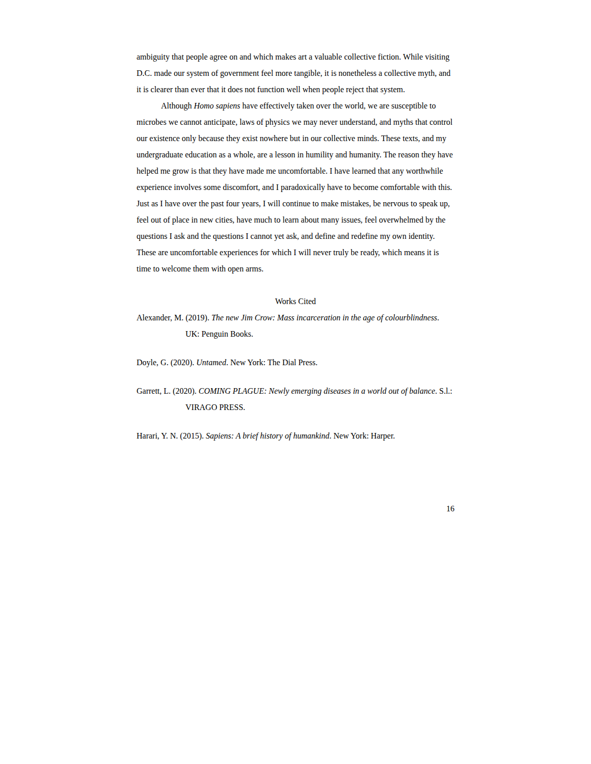ambiguity that people agree on and which makes art a valuable collective fiction. While visiting D.C. made our system of government feel more tangible, it is nonetheless a collective myth, and it is clearer than ever that it does not function well when people reject that system.
Although Homo sapiens have effectively taken over the world, we are susceptible to microbes we cannot anticipate, laws of physics we may never understand, and myths that control our existence only because they exist nowhere but in our collective minds. These texts, and my undergraduate education as a whole, are a lesson in humility and humanity. The reason they have helped me grow is that they have made me uncomfortable. I have learned that any worthwhile experience involves some discomfort, and I paradoxically have to become comfortable with this. Just as I have over the past four years, I will continue to make mistakes, be nervous to speak up, feel out of place in new cities, have much to learn about many issues, feel overwhelmed by the questions I ask and the questions I cannot yet ask, and define and redefine my own identity. These are uncomfortable experiences for which I will never truly be ready, which means it is time to welcome them with open arms.
Works Cited
Alexander, M. (2019). The new Jim Crow: Mass incarceration in the age of colourblindness.
UK: Penguin Books.
Doyle, G. (2020). Untamed. New York: The Dial Press.
Garrett, L. (2020). COMING PLAGUE: Newly emerging diseases in a world out of balance. S.l.:
VIRAGO PRESS.
Harari, Y. N. (2015). Sapiens: A brief history of humankind. New York: Harper.
16